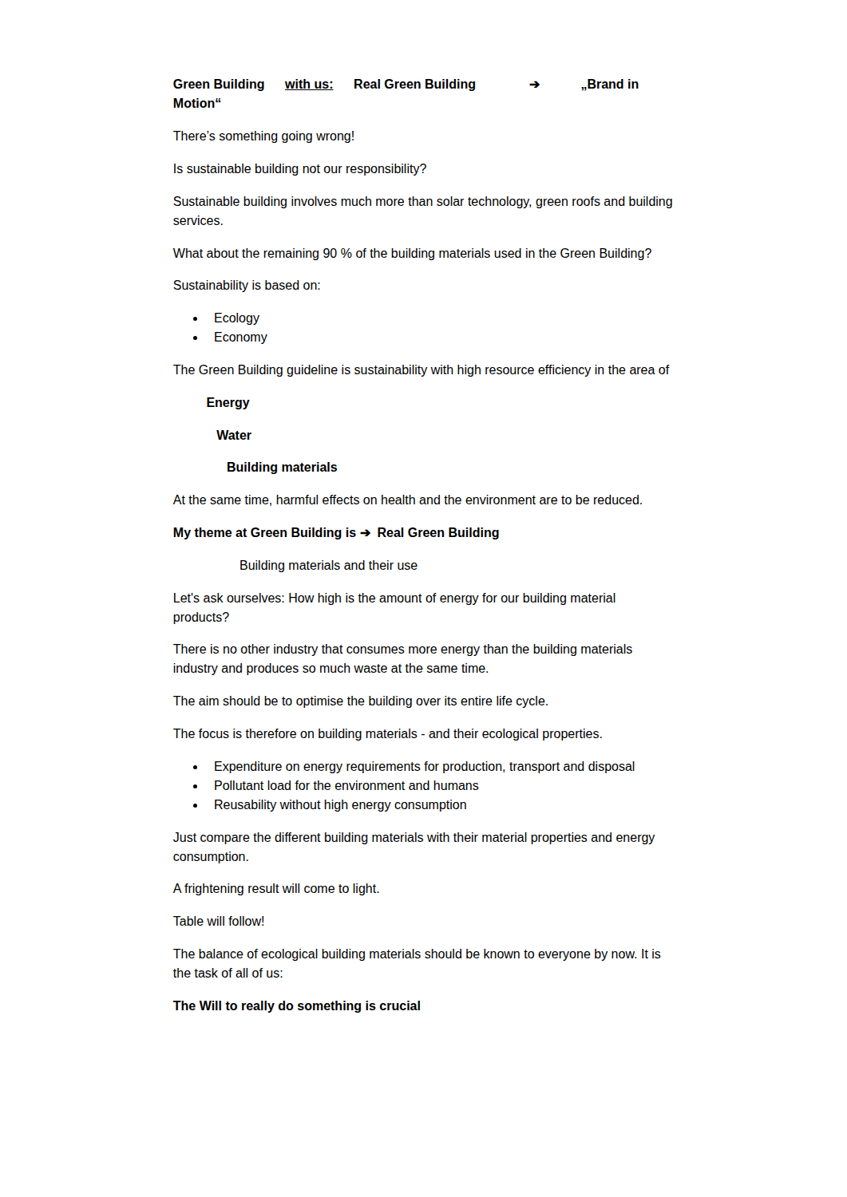Green Building with us: Real Green Building ➔ „Brand in Motion“
There’s something going wrong!
Is sustainable building not our responsibility?
Sustainable building involves much more than solar technology, green roofs and building services.
What about the remaining 90 % of the building materials used in the Green Building?
Sustainability is based on:
Ecology
Economy
The Green Building guideline is sustainability with high resource efficiency in the area of
Energy
Water
Building materials
At the same time, harmful effects on health and the environment are to be reduced.
My theme at Green Building is ➔ Real Green Building
Building materials and their use
Let's ask ourselves: How high is the amount of energy for our building material products?
There is no other industry that consumes more energy than the building materials industry and produces so much waste at the same time.
The aim should be to optimise the building over its entire life cycle.
The focus is therefore on building materials - and their ecological properties.
Expenditure on energy requirements for production, transport and disposal
Pollutant load for the environment and humans
Reusability without high energy consumption
Just compare the different building materials with their material properties and energy consumption.
A frightening result will come to light.
Table will follow!
The balance of ecological building materials should be known to everyone by now. It is the task of all of us:
The Will to really do something is crucial